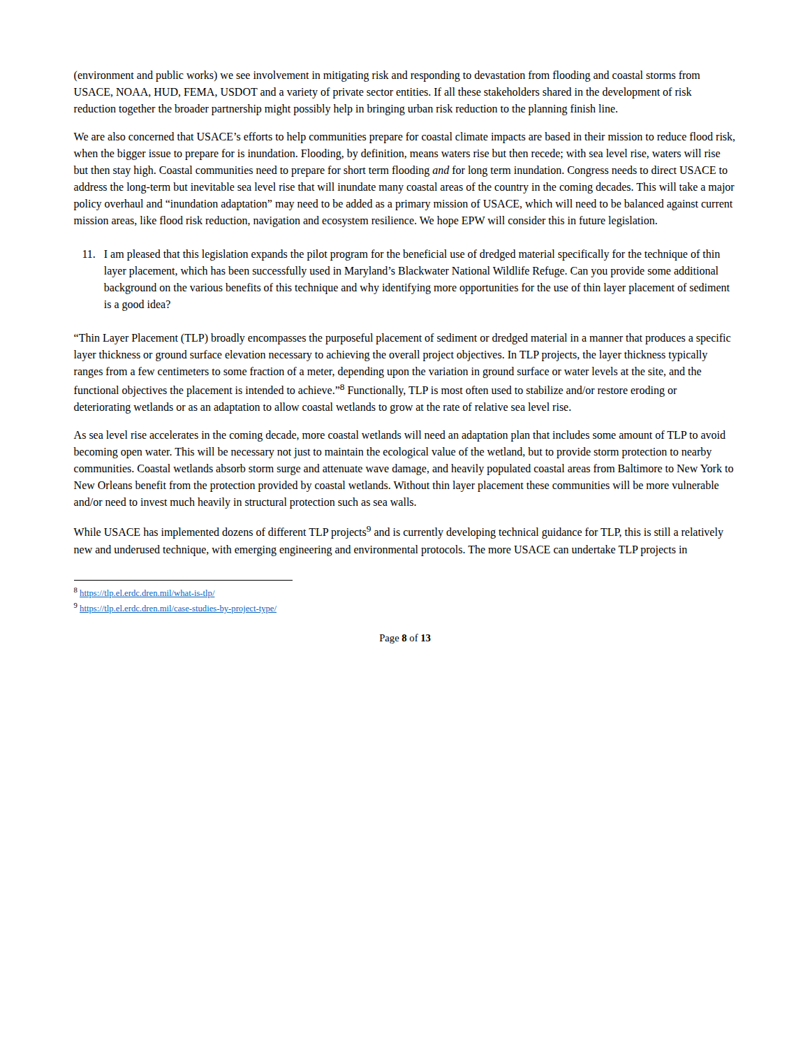(environment and public works) we see involvement in mitigating risk and responding to devastation from flooding and coastal storms from USACE, NOAA, HUD, FEMA, USDOT and a variety of private sector entities. If all these stakeholders shared in the development of risk reduction together the broader partnership might possibly help in bringing urban risk reduction to the planning finish line.
We are also concerned that USACE’s efforts to help communities prepare for coastal climate impacts are based in their mission to reduce flood risk, when the bigger issue to prepare for is inundation. Flooding, by definition, means waters rise but then recede; with sea level rise, waters will rise but then stay high. Coastal communities need to prepare for short term flooding and for long term inundation. Congress needs to direct USACE to address the long-term but inevitable sea level rise that will inundate many coastal areas of the country in the coming decades. This will take a major policy overhaul and “inundation adaptation” may need to be added as a primary mission of USACE, which will need to be balanced against current mission areas, like flood risk reduction, navigation and ecosystem resilience. We hope EPW will consider this in future legislation.
I am pleased that this legislation expands the pilot program for the beneficial use of dredged material specifically for the technique of thin layer placement, which has been successfully used in Maryland’s Blackwater National Wildlife Refuge. Can you provide some additional background on the various benefits of this technique and why identifying more opportunities for the use of thin layer placement of sediment is a good idea?
“Thin Layer Placement (TLP) broadly encompasses the purposeful placement of sediment or dredged material in a manner that produces a specific layer thickness or ground surface elevation necessary to achieving the overall project objectives. In TLP projects, the layer thickness typically ranges from a few centimeters to some fraction of a meter, depending upon the variation in ground surface or water levels at the site, and the functional objectives the placement is intended to achieve.”8 Functionally, TLP is most often used to stabilize and/or restore eroding or deteriorating wetlands or as an adaptation to allow coastal wetlands to grow at the rate of relative sea level rise.
As sea level rise accelerates in the coming decade, more coastal wetlands will need an adaptation plan that includes some amount of TLP to avoid becoming open water. This will be necessary not just to maintain the ecological value of the wetland, but to provide storm protection to nearby communities. Coastal wetlands absorb storm surge and attenuate wave damage, and heavily populated coastal areas from Baltimore to New York to New Orleans benefit from the protection provided by coastal wetlands. Without thin layer placement these communities will be more vulnerable and/or need to invest much heavily in structural protection such as sea walls.
While USACE has implemented dozens of different TLP projects9 and is currently developing technical guidance for TLP, this is still a relatively new and underused technique, with emerging engineering and environmental protocols. The more USACE can undertake TLP projects in
8 https://tlp.el.erdc.dren.mil/what-is-tlp/
9 https://tlp.el.erdc.dren.mil/case-studies-by-project-type/
Page 8 of 13